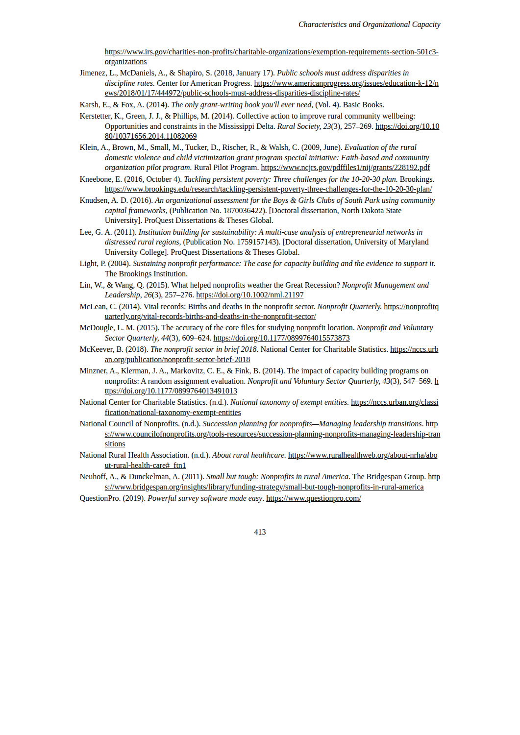Characteristics and Organizational Capacity
https://www.irs.gov/charities-non-profits/charitable-organizations/exemption-requirements-section-501c3-organizations
Jimenez, L., McDaniels, A., & Shapiro, S. (2018, January 17). Public schools must address disparities in discipline rates. Center for American Progress. https://www.americanprogress.org/issues/education-k-12/news/2018/01/17/444972/public-schools-must-address-disparities-discipline-rates/
Karsh, E., & Fox, A. (2014). The only grant-writing book you'll ever need, (Vol. 4). Basic Books.
Kerstetter, K., Green, J. J., & Phillips, M. (2014). Collective action to improve rural community wellbeing: Opportunities and constraints in the Mississippi Delta. Rural Society, 23(3), 257–269. https://doi.org/10.1080/10371656.2014.11082069
Klein, A., Brown, M., Small, M., Tucker, D., Rischer, R., & Walsh, C. (2009, June). Evaluation of the rural domestic violence and child victimization grant program special initiative: Faith-based and community organization pilot program. Rural Pilot Program. https://www.ncjrs.gov/pdffiles1/nij/grants/228192.pdf
Kneebone, E. (2016, October 4). Tackling persistent poverty: Three challenges for the 10-20-30 plan. Brookings. https://www.brookings.edu/research/tackling-persistent-poverty-three-challenges-for-the-10-20-30-plan/
Knudsen, A. D. (2016). An organizational assessment for the Boys & Girls Clubs of South Park using community capital frameworks, (Publication No. 1870036422). [Doctoral dissertation, North Dakota State University]. ProQuest Dissertations & Theses Global.
Lee, G. A. (2011). Institution building for sustainability: A multi-case analysis of entrepreneurial networks in distressed rural regions, (Publication No. 1759157143). [Doctoral dissertation, University of Maryland University College]. ProQuest Dissertations & Theses Global.
Light, P. (2004). Sustaining nonprofit performance: The case for capacity building and the evidence to support it. The Brookings Institution.
Lin, W., & Wang, Q. (2015). What helped nonprofits weather the Great Recession? Nonprofit Management and Leadership, 26(3), 257–276. https://doi.org/10.1002/nml.21197
McLean, C. (2014). Vital records: Births and deaths in the nonprofit sector. Nonprofit Quarterly. https://nonprofitquarterly.org/vital-records-births-and-deaths-in-the-nonprofit-sector/
McDougle, L. M. (2015). The accuracy of the core files for studying nonprofit location. Nonprofit and Voluntary Sector Quarterly, 44(3), 609–624. https://doi.org/10.1177/0899764015573873
McKeever, B. (2018). The nonprofit sector in brief 2018. National Center for Charitable Statistics. https://nccs.urban.org/publication/nonprofit-sector-brief-2018
Minzner, A., Klerman, J. A., Markovitz, C. E., & Fink, B. (2014). The impact of capacity building programs on nonprofits: A random assignment evaluation. Nonprofit and Voluntary Sector Quarterly, 43(3), 547–569. https://doi.org/10.1177/0899764013491013
National Center for Charitable Statistics. (n.d.). National taxonomy of exempt entities. https://nccs.urban.org/classification/national-taxonomy-exempt-entities
National Council of Nonprofits. (n.d.). Succession planning for nonprofits—Managing leadership transitions. https://www.councilofnonprofits.org/tools-resources/succession-planning-nonprofits-managing-leadership-transitions
National Rural Health Association. (n.d.). About rural healthcare. https://www.ruralhealthweb.org/about-nrha/about-rural-health-care#_ftn1
Neuhoff, A., & Dunckelman, A. (2011). Small but tough: Nonprofits in rural America. The Bridgespan Group. https://www.bridgespan.org/insights/library/funding-strategy/small-but-tough-nonprofits-in-rural-america
QuestionPro. (2019). Powerful survey software made easy. https://www.questionpro.com/
413